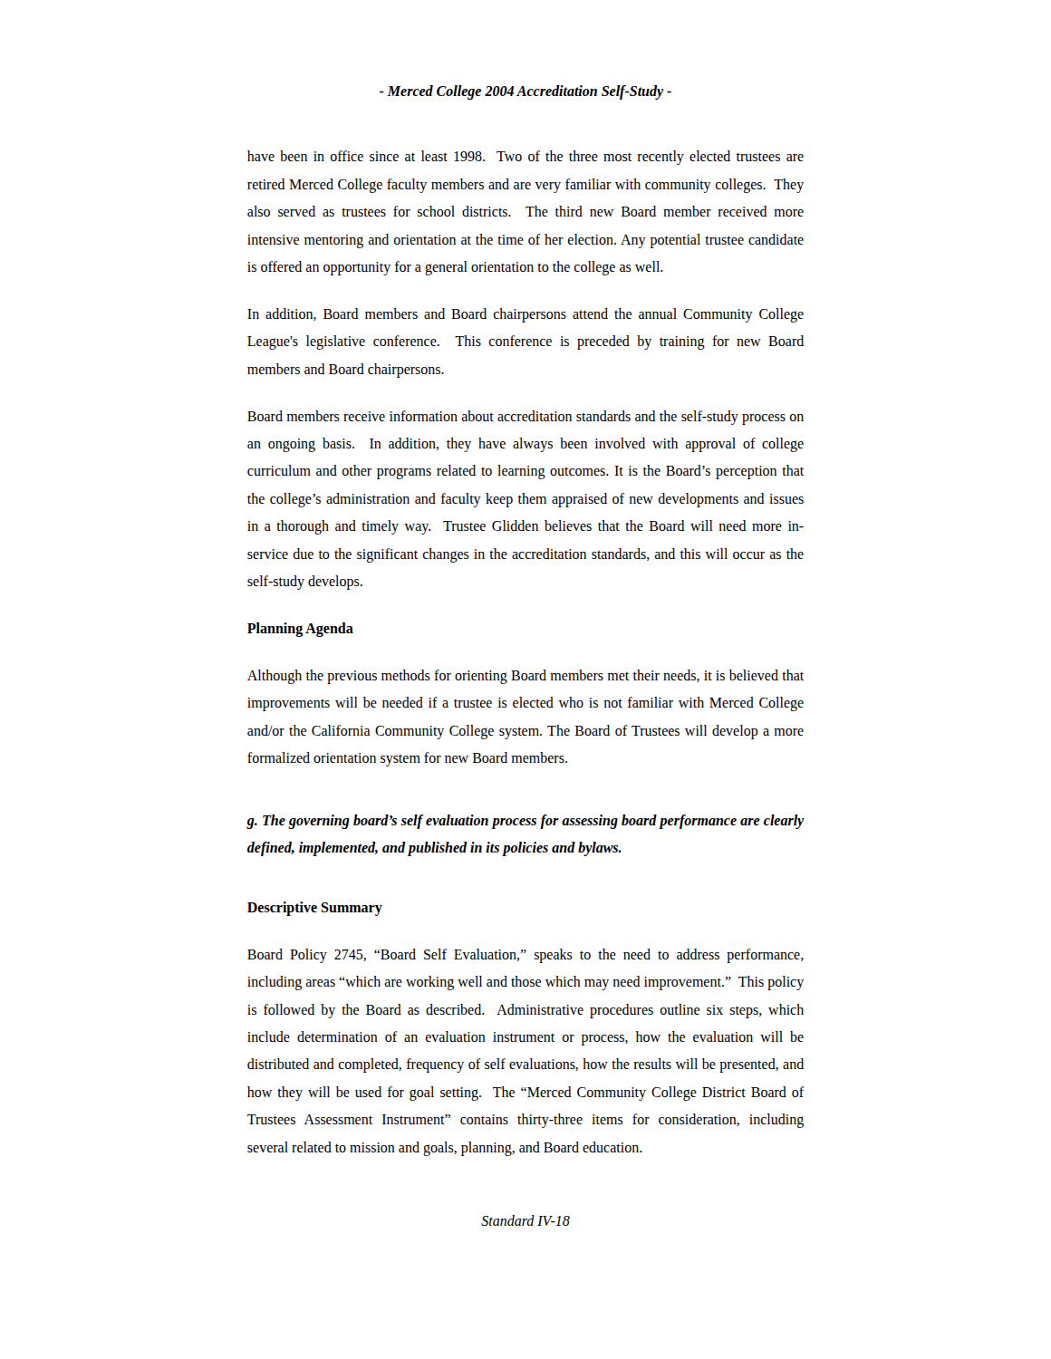- Merced College 2004 Accreditation Self-Study -
have been in office since at least 1998. Two of the three most recently elected trustees are retired Merced College faculty members and are very familiar with community colleges. They also served as trustees for school districts. The third new Board member received more intensive mentoring and orientation at the time of her election. Any potential trustee candidate is offered an opportunity for a general orientation to the college as well.
In addition, Board members and Board chairpersons attend the annual Community College League's legislative conference. This conference is preceded by training for new Board members and Board chairpersons.
Board members receive information about accreditation standards and the self-study process on an ongoing basis. In addition, they have always been involved with approval of college curriculum and other programs related to learning outcomes. It is the Board’s perception that the college’s administration and faculty keep them appraised of new developments and issues in a thorough and timely way. Trustee Glidden believes that the Board will need more in-service due to the significant changes in the accreditation standards, and this will occur as the self-study develops.
Planning Agenda
Although the previous methods for orienting Board members met their needs, it is believed that improvements will be needed if a trustee is elected who is not familiar with Merced College and/or the California Community College system. The Board of Trustees will develop a more formalized orientation system for new Board members.
g. The governing board’s self evaluation process for assessing board performance are clearly defined, implemented, and published in its policies and bylaws.
Descriptive Summary
Board Policy 2745, “Board Self Evaluation,” speaks to the need to address performance, including areas “which are working well and those which may need improvement.” This policy is followed by the Board as described. Administrative procedures outline six steps, which include determination of an evaluation instrument or process, how the evaluation will be distributed and completed, frequency of self evaluations, how the results will be presented, and how they will be used for goal setting. The “Merced Community College District Board of Trustees Assessment Instrument” contains thirty-three items for consideration, including several related to mission and goals, planning, and Board education.
Standard IV-18